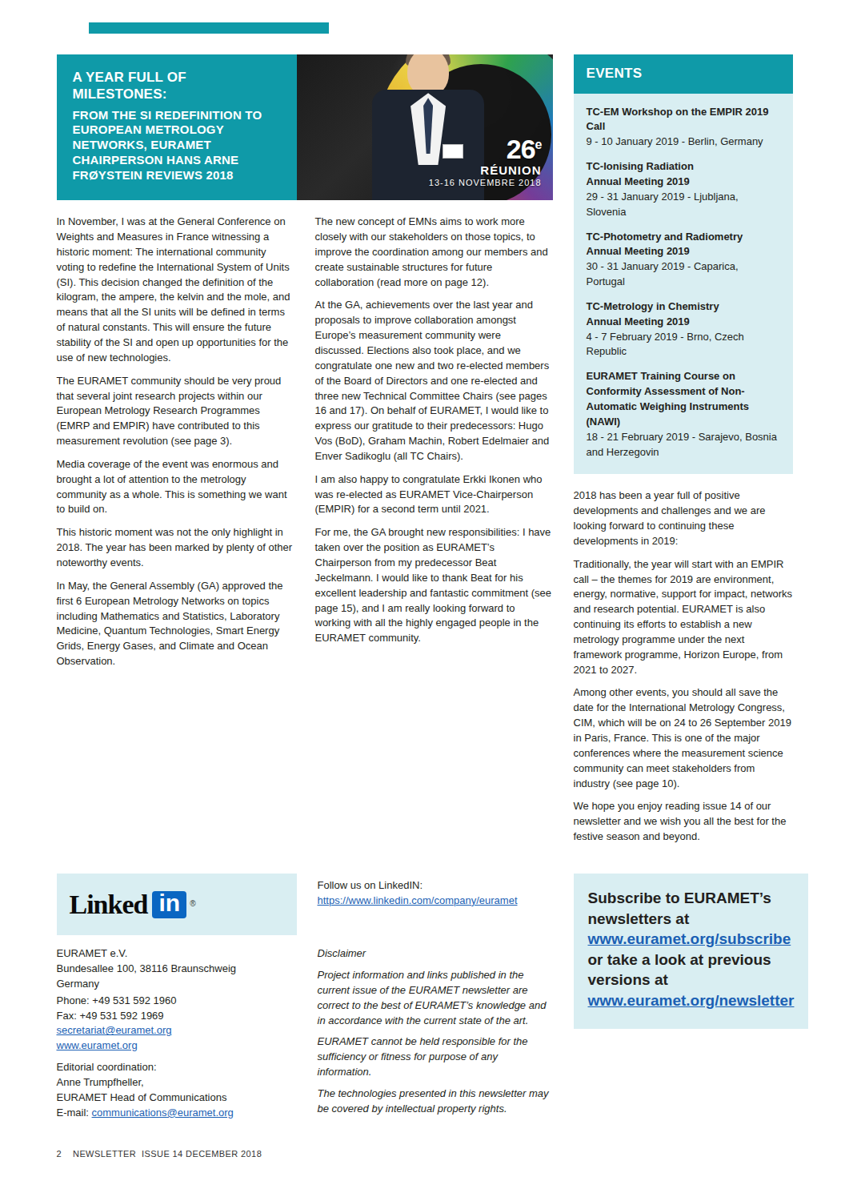A YEAR FULL OF MILESTONES: FROM THE SI REDEFINITION TO EUROPEAN METROLOGY NETWORKS, EURAMET CHAIRPERSON HANS ARNE FRØYSTEIN REVIEWS 2018
26e
RÉUNION
13-16 NOVEMBRE 2018
In November, I was at the General Conference on Weights and Measures in France witnessing a historic moment: The international community voting to redefine the International System of Units (SI). This decision changed the definition of the kilogram, the ampere, the kelvin and the mole, and means that all the SI units will be defined in terms of natural constants. This will ensure the future stability of the SI and open up opportunities for the use of new technologies.
The EURAMET community should be very proud that several joint research projects within our European Metrology Research Programmes (EMRP and EMPIR) have contributed to this measurement revolution (see page 3).
Media coverage of the event was enormous and brought a lot of attention to the metrology community as a whole. This is something we want to build on.
This historic moment was not the only highlight in 2018. The year has been marked by plenty of other noteworthy events.
In May, the General Assembly (GA) approved the first 6 European Metrology Networks on topics including Mathematics and Statistics, Laboratory Medicine, Quantum Technologies, Smart Energy Grids, Energy Gases, and Climate and Ocean Observation.
The new concept of EMNs aims to work more closely with our stakeholders on those topics, to improve the coordination among our members and create sustainable structures for future collaboration (read more on page 12).
At the GA, achievements over the last year and proposals to improve collaboration amongst Europe’s measurement community were discussed. Elections also took place, and we congratulate one new and two re-elected members of the Board of Directors and one re-elected and three new Technical Committee Chairs (see pages 16 and 17). On behalf of EURAMET, I would like to express our gratitude to their predecessors: Hugo Vos (BoD), Graham Machin, Robert Edelmaier and Enver Sadikoglu (all TC Chairs).
I am also happy to congratulate Erkki Ikonen who was re-elected as EURAMET Vice-Chairperson (EMPIR) for a second term until 2021.
For me, the GA brought new responsibilities: I have taken over the position as EURAMET’s Chairperson from my predecessor Beat Jeckelmann. I would like to thank Beat for his excellent leadership and fantastic commitment (see page 15), and I am really looking forward to working with all the highly engaged people in the EURAMET community.
EVENTS
TC-EM Workshop on the EMPIR 2019 Call
9 - 10 January 2019 - Berlin, Germany
TC-Ionising Radiation
Annual Meeting 2019
29 - 31 January 2019 - Ljubljana, Slovenia
TC-Photometry and Radiometry
Annual Meeting 2019
30 - 31 January 2019 - Caparica, Portugal
TC-Metrology in Chemistry
Annual Meeting 2019
4 - 7 February 2019 - Brno, Czech Republic
EURAMET Training Course on Conformity Assessment of Non-Automatic Weighing Instruments (NAWI)
18 - 21 February 2019 - Sarajevo, Bosnia and Herzegovin
2018 has been a year full of positive developments and challenges and we are looking forward to continuing these developments in 2019:
Traditionally, the year will start with an EMPIR call – the themes for 2019 are environment, energy, normative, support for impact, networks and research potential. EURAMET is also continuing its efforts to establish a new metrology programme under the next framework programme, Horizon Europe, from 2021 to 2027.
Among other events, you should all save the date for the International Metrology Congress, CIM, which will be on 24 to 26 September 2019 in Paris, France. This is one of the major conferences where the measurement science community can meet stakeholders from industry (see page 10).
We hope you enjoy reading issue 14 of our newsletter and we wish you all the best for the festive season and beyond.
Linked in®
Follow us on LinkedIN:
https://www.linkedin.com/company/euramet
EURAMET e.V.
Bundesallee 100, 38116 Braunschweig
Germany
Phone: +49 531 592 1960
Fax: +49 531 592 1969
secretariat@euramet.org
www.euramet.org
Editorial coordination:
Anne Trumpfheller,
EURAMET Head of Communications
E-mail: communications@euramet.org
Disclaimer
Project information and links published in the current issue of the EURAMET newsletter are correct to the best of EURAMET’s knowledge and in accordance with the current state of the art.
EURAMET cannot be held responsible for the sufficiency or fitness for purpose of any information.
The technologies presented in this newsletter may be covered by intellectual property rights.
Subscribe to EURAMET’s newsletters at www.euramet.org/subscribe or take a look at previous versions at www.euramet.org/newsletter
2 NEWSLETTER ISSUE 14 DECEMBER 2018